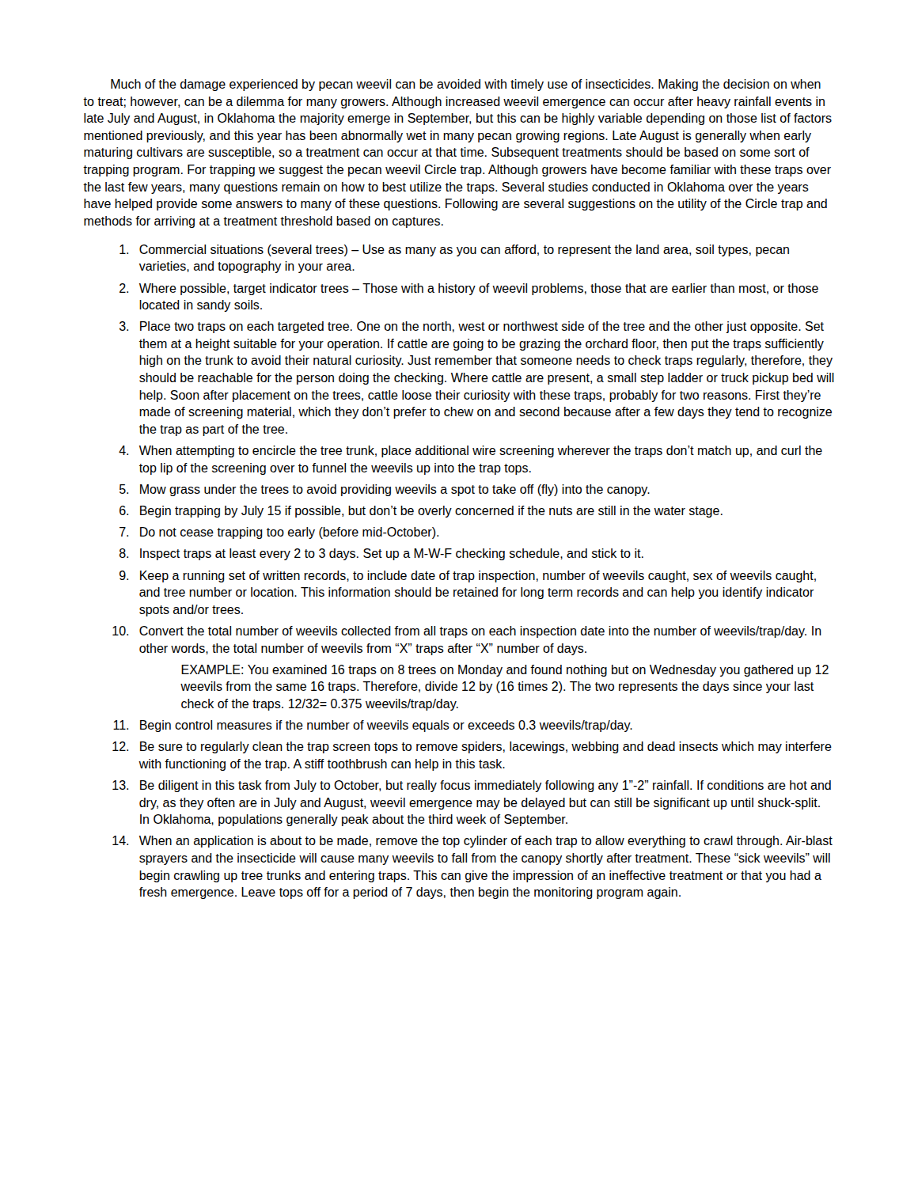Much of the damage experienced by pecan weevil can be avoided with timely use of insecticides. Making the decision on when to treat; however, can be a dilemma for many growers. Although increased weevil emergence can occur after heavy rainfall events in late July and August, in Oklahoma the majority emerge in September, but this can be highly variable depending on those list of factors mentioned previously, and this year has been abnormally wet in many pecan growing regions. Late August is generally when early maturing cultivars are susceptible, so a treatment can occur at that time. Subsequent treatments should be based on some sort of trapping program. For trapping we suggest the pecan weevil Circle trap. Although growers have become familiar with these traps over the last few years, many questions remain on how to best utilize the traps. Several studies conducted in Oklahoma over the years have helped provide some answers to many of these questions. Following are several suggestions on the utility of the Circle trap and methods for arriving at a treatment threshold based on captures.
Commercial situations (several trees) – Use as many as you can afford, to represent the land area, soil types, pecan varieties, and topography in your area.
Where possible, target indicator trees – Those with a history of weevil problems, those that are earlier than most, or those located in sandy soils.
Place two traps on each targeted tree. One on the north, west or northwest side of the tree and the other just opposite. Set them at a height suitable for your operation. If cattle are going to be grazing the orchard floor, then put the traps sufficiently high on the trunk to avoid their natural curiosity. Just remember that someone needs to check traps regularly, therefore, they should be reachable for the person doing the checking. Where cattle are present, a small step ladder or truck pickup bed will help. Soon after placement on the trees, cattle loose their curiosity with these traps, probably for two reasons. First they’re made of screening material, which they don’t prefer to chew on and second because after a few days they tend to recognize the trap as part of the tree.
When attempting to encircle the tree trunk, place additional wire screening wherever the traps don’t match up, and curl the top lip of the screening over to funnel the weevils up into the trap tops.
Mow grass under the trees to avoid providing weevils a spot to take off (fly) into the canopy.
Begin trapping by July 15 if possible, but don’t be overly concerned if the nuts are still in the water stage.
Do not cease trapping too early (before mid-October).
Inspect traps at least every 2 to 3 days. Set up a M-W-F checking schedule, and stick to it.
Keep a running set of written records, to include date of trap inspection, number of weevils caught, sex of weevils caught, and tree number or location. This information should be retained for long term records and can help you identify indicator spots and/or trees.
Convert the total number of weevils collected from all traps on each inspection date into the number of weevils/trap/day. In other words, the total number of weevils from “X” traps after “X” number of days.
EXAMPLE: You examined 16 traps on 8 trees on Monday and found nothing but on Wednesday you gathered up 12 weevils from the same 16 traps. Therefore, divide 12 by (16 times 2). The two represents the days since your last check of the traps. 12/32= 0.375 weevils/trap/day.
Begin control measures if the number of weevils equals or exceeds 0.3 weevils/trap/day.
Be sure to regularly clean the trap screen tops to remove spiders, lacewings, webbing and dead insects which may interfere with functioning of the trap. A stiff toothbrush can help in this task.
Be diligent in this task from July to October, but really focus immediately following any 1”-2” rainfall. If conditions are hot and dry, as they often are in July and August, weevil emergence may be delayed but can still be significant up until shuck-split. In Oklahoma, populations generally peak about the third week of September.
When an application is about to be made, remove the top cylinder of each trap to allow everything to crawl through. Air-blast sprayers and the insecticide will cause many weevils to fall from the canopy shortly after treatment. These “sick weevils” will begin crawling up tree trunks and entering traps. This can give the impression of an ineffective treatment or that you had a fresh emergence. Leave tops off for a period of 7 days, then begin the monitoring program again.